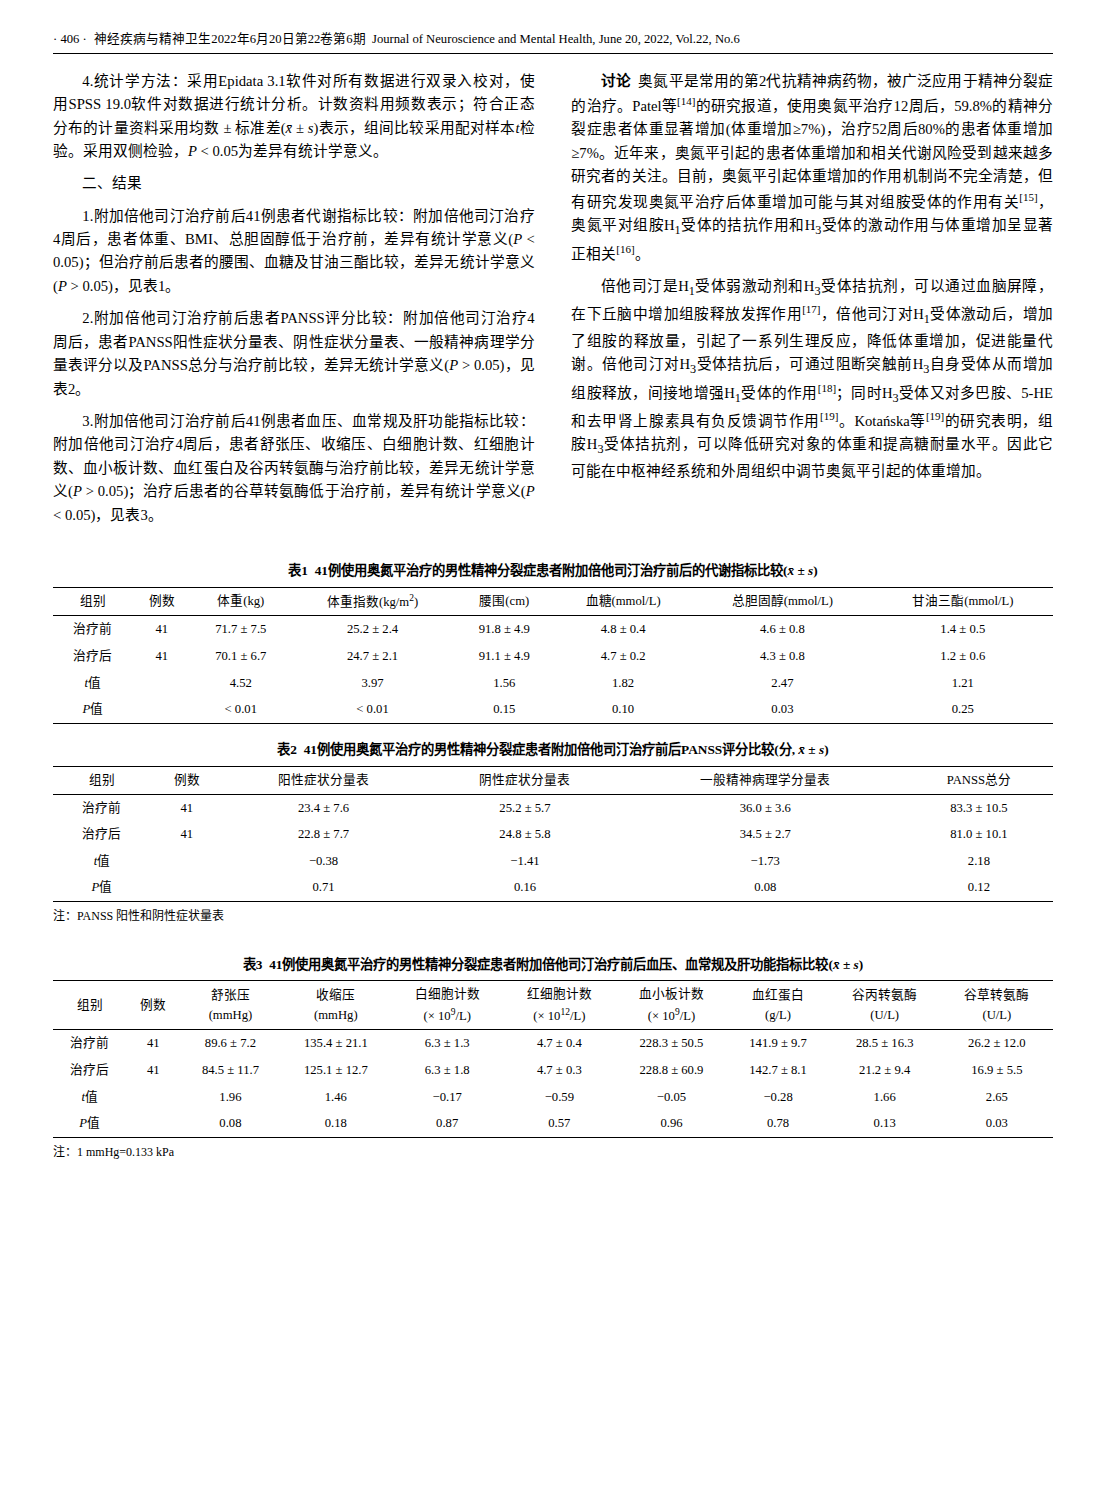· 406 · 神经疾病与精神卫生2022年6月20日第22卷第6期 Journal of Neuroscience and Mental Health, June 20, 2022, Vol.22, No.6
4.统计学方法：采用Epidata 3.1软件对所有数据进行双录入校对，使用SPSS 19.0软件对数据进行统计分析。计数资料用频数表示；符合正态分布的计量资料采用均数 ± 标准差(x̄ ± s)表示，组间比较采用配对样本t检验。采用双侧检验，P < 0.05为差异有统计学意义。
二、结果
1.附加倍他司汀治疗前后41例患者代谢指标比较：附加倍他司汀治疗4周后，患者体重、BMI、总胆固醇低于治疗前，差异有统计学意义(P < 0.05)；但治疗前后患者的腰围、血糖及甘油三酯比较，差异无统计学意义(P > 0.05)，见表1。
2.附加倍他司汀治疗前后患者PANSS评分比较：附加倍他司汀治疗4周后，患者PANSS阳性症状分量表、阴性症状分量表、一般精神病理学分量表评分以及PANSS总分与治疗前比较，差异无统计学意义(P > 0.05)，见表2。
3.附加倍他司汀治疗前后41例患者血压、血常规及肝功能指标比较：附加倍他司汀治疗4周后，患者舒张压、收缩压、白细胞计数、红细胞计数、血小板计数、血红蛋白及谷丙转氨酶与治疗前比较，差异无统计学意义(P > 0.05)；治疗后患者的谷草转氨酶低于治疗前，差异有统计学意义(P < 0.05)，见表3。
讨论 奥氮平是常用的第2代抗精神病药物，被广泛应用于精神分裂症的治疗。Patel等[14]的研究报道，使用奥氮平治疗12周后，59.8%的精神分裂症患者体重显著增加(体重增加≥7%)，治疗52周后80%的患者体重增加≥7%。近年来，奥氮平引起的患者体重增加和相关代谢风险受到越来越多研究者的关注。目前，奥氮平引起体重增加的作用机制尚不完全清楚，但有研究发现奥氮平治疗后体重增加可能与其对组胺受体的作用有关[15]，奥氮平对组胺H1受体的拮抗作用和H3受体的激动作用与体重增加呈显著正相关[16]。
倍他司汀是H1受体弱激动剂和H3受体拮抗剂，可以通过血脑屏障，在下丘脑中增加组胺释放发挥作用[17]，倍他司汀对H1受体激动后，增加了组胺的释放量，引起了一系列生理反应，降低体重增加，促进能量代谢。倍他司汀对H3受体拮抗后，可通过阻断突触前H3自身受体从而增加组胺释放，间接地增强H1受体的作用[18]；同时H3受体又对多巴胺、5-HE和去甲肾上腺素具有负反馈调节作用[19]。Kotańska等[19]的研究表明，组胺H3受体拮抗剂，可以降低研究对象的体重和提高糖耐量水平。因此它可能在中枢神经系统和外周组织中调节奥氮平引起的体重增加。
表1 41例使用奥氮平治疗的男性精神分裂症患者附加倍他司汀治疗前后的代谢指标比较( x̄ ± s )
| 组别 | 例数 | 体重(kg) | 体重指数(kg/m 2 ) | 腰围(cm) | 血糖(mmol/L) | 总胆固醇(mmol/L) | 甘油三酯(mmol/L) |
| --- | --- | --- | --- | --- | --- | --- | --- |
| 治疗前 | 41 | 71.7 ± 7.5 | 25.2 ± 2.4 | 91.8 ± 4.9 | 4.8 ± 0.4 | 4.6 ± 0.8 | 1.4 ± 0.5 |
| 治疗后 | 41 | 70.1 ± 6.7 | 24.7 ± 2.1 | 91.1 ± 4.9 | 4.7 ± 0.2 | 4.3 ± 0.8 | 1.2 ± 0.6 |
| t 值 | | 4.52 | 3.97 | 1.56 | 1.82 | 2.47 | 1.21 |
| P 值 | | < 0.01 | < 0.01 | 0.15 | 0.10 | 0.03 | 0.25 |
表2 41例使用奥氮平治疗的男性精神分裂症患者附加倍他司汀治疗前后PANSS评分比较(分, x̄ ± s )
| 组别 | 例数 | 阳性症状分量表 | 阴性症状分量表 | 一般精神病理学分量表 | PANSS总分 |
| --- | --- | --- | --- | --- | --- |
| 治疗前 | 41 | 23.4 ± 7.6 | 25.2 ± 5.7 | 36.0 ± 3.6 | 83.3 ± 10.5 |
| 治疗后 | 41 | 22.8 ± 7.7 | 24.8 ± 5.8 | 34.5 ± 2.7 | 81.0 ± 10.1 |
| t 值 | | −0.38 | −1.41 | −1.73 | 2.18 |
| P 值 | | 0.71 | 0.16 | 0.08 | 0.12 |
注：PANSS 阳性和阴性症状量表
表3 41例使用奥氮平治疗的男性精神分裂症患者附加倍他司汀治疗前后血压、血常规及肝功能指标比较( x̄ ± s )
| 组别 | 例数 | 舒张压 (mmHg) | 收缩压 (mmHg) | 白细胞计数 (× 10 9 /L) | 红细胞计数 (× 10 12 /L) | 血小板计数 (× 10 9 /L) | 血红蛋白 (g/L) | 谷丙转氨酶 (U/L) | 谷草转氨酶 (U/L) |
| --- | --- | --- | --- | --- | --- | --- | --- | --- | --- |
| 治疗前 | 41 | 89.6 ± 7.2 | 135.4 ± 21.1 | 6.3 ± 1.3 | 4.7 ± 0.4 | 228.3 ± 50.5 | 141.9 ± 9.7 | 28.5 ± 16.3 | 26.2 ± 12.0 |
| 治疗后 | 41 | 84.5 ± 11.7 | 125.1 ± 12.7 | 6.3 ± 1.8 | 4.7 ± 0.3 | 228.8 ± 60.9 | 142.7 ± 8.1 | 21.2 ± 9.4 | 16.9 ± 5.5 |
| t 值 | | 1.96 | 1.46 | −0.17 | −0.59 | −0.05 | −0.28 | 1.66 | 2.65 |
| P 值 | | 0.08 | 0.18 | 0.87 | 0.57 | 0.96 | 0.78 | 0.13 | 0.03 |
注：1 mmHg=0.133 kPa